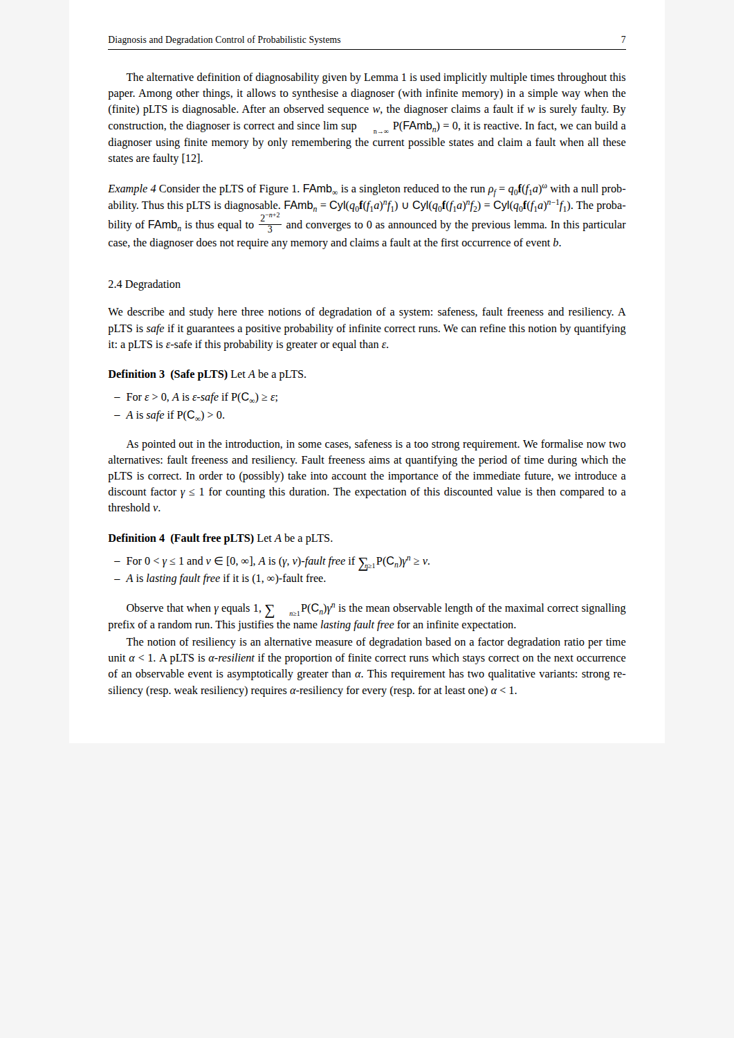Diagnosis and Degradation Control of Probabilistic Systems 7
The alternative definition of diagnosability given by Lemma 1 is used implicitly multiple times throughout this paper. Among other things, it allows to synthesise a diagnoser (with infinite memory) in a simple way when the (finite) pLTS is diagnosable. After an observed sequence w, the diagnoser claims a fault if w is surely faulty. By construction, the diagnoser is correct and since lim sup n→∞ P(FAmbn) = 0, it is reactive. In fact, we can build a diagnoser using finite memory by only remembering the current possible states and claim a fault when all these states are faulty [12].
Example 4 Consider the pLTS of Figure 1. FAmb∞ is a singleton reduced to the run ρf = q0f(f1a)ω with a null probability. Thus this pLTS is diagnosable. FAmbn = Cyl(q0f(f1a)nf1) ∪ Cyl(q0f(f1a)nf2) = Cyl(q0f(f1a)n−1f1). The probability of FAmbn is thus equal to 2−n+23 and converges to 0 as announced by the previous lemma. In this particular case, the diagnoser does not require any memory and claims a fault at the first occurrence of event b.
2.4 Degradation
We describe and study here three notions of degradation of a system: safeness, fault freeness and resiliency. A pLTS is safe if it guarantees a positive probability of infinite correct runs. We can refine this notion by quantifying it: a pLTS is ε-safe if this probability is greater or equal than ε.
Definition 3 (Safe pLTS) Let A be a pLTS.
For ε > 0, A is ε-safe if P(C∞) ≥ ε;
A is safe if P(C∞) > 0.
As pointed out in the introduction, in some cases, safeness is a too strong requirement. We formalise now two alternatives: fault freeness and resiliency. Fault freeness aims at quantifying the period of time during which the pLTS is correct. In order to (possibly) take into account the importance of the immediate future, we introduce a discount factor γ ≤ 1 for counting this duration. The expectation of this discounted value is then compared to a threshold v.
Definition 4 (Fault free pLTS) Let A be a pLTS.
For 0 < γ ≤ 1 and v ∈ [0, ∞], A is (γ, v)-fault free if ∑n≥1 P(Cn)γn ≥ v.
A is lasting fault free if it is (1, ∞)-fault free.
Observe that when γ equals 1, ∑n≥1 P(Cn)γn is the mean observable length of the maximal correct signalling prefix of a random run. This justifies the name lasting fault free for an infinite expectation.
The notion of resiliency is an alternative measure of degradation based on a factor degradation ratio per time unit α < 1. A pLTS is α-resilient if the proportion of finite correct runs which stays correct on the next occurrence of an observable event is asymptotically greater than α. This requirement has two qualitative variants: strong resiliency (resp. weak resiliency) requires α-resiliency for every (resp. for at least one) α < 1.